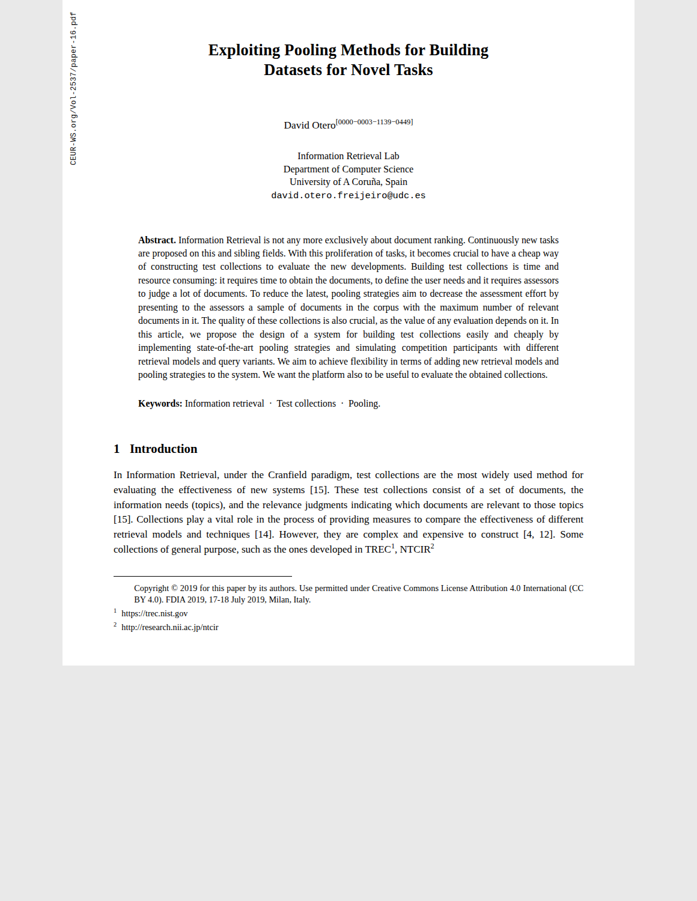CEUR-WS.org/Vol-2537/paper-16.pdf
Exploiting Pooling Methods for Building
Datasets for Novel Tasks
David Otero[0000−0003−1139−0449]
Information Retrieval Lab
Department of Computer Science
University of A Coruña, Spain
david.otero.freijeiro@udc.es
Abstract. Information Retrieval is not any more exclusively about document ranking. Continuously new tasks are proposed on this and sibling fields. With this proliferation of tasks, it becomes crucial to have a cheap way of constructing test collections to evaluate the new developments. Building test collections is time and resource consuming: it requires time to obtain the documents, to define the user needs and it requires assessors to judge a lot of documents. To reduce the latest, pooling strategies aim to decrease the assessment effort by presenting to the assessors a sample of documents in the corpus with the maximum number of relevant documents in it. The quality of these collections is also crucial, as the value of any evaluation depends on it. In this article, we propose the design of a system for building test collections easily and cheaply by implementing state-of-the-art pooling strategies and simulating competition participants with different retrieval models and query variants. We aim to achieve flexibility in terms of adding new retrieval models and pooling strategies to the system. We want the platform also to be useful to evaluate the obtained collections.
Keywords: Information retrieval · Test collections · Pooling.
1 Introduction
In Information Retrieval, under the Cranfield paradigm, test collections are the most widely used method for evaluating the effectiveness of new systems [15]. These test collections consist of a set of documents, the information needs (topics), and the relevance judgments indicating which documents are relevant to those topics [15]. Collections play a vital role in the process of providing measures to compare the effectiveness of different retrieval models and techniques [14]. However, they are complex and expensive to construct [4, 12]. Some collections of general purpose, such as the ones developed in TREC1, NTCIR2
Copyright © 2019 for this paper by its authors. Use permitted under Creative Commons License Attribution 4.0 International (CC BY 4.0). FDIA 2019, 17-18 July 2019, Milan, Italy.
1 https://trec.nist.gov
2 http://research.nii.ac.jp/ntcir